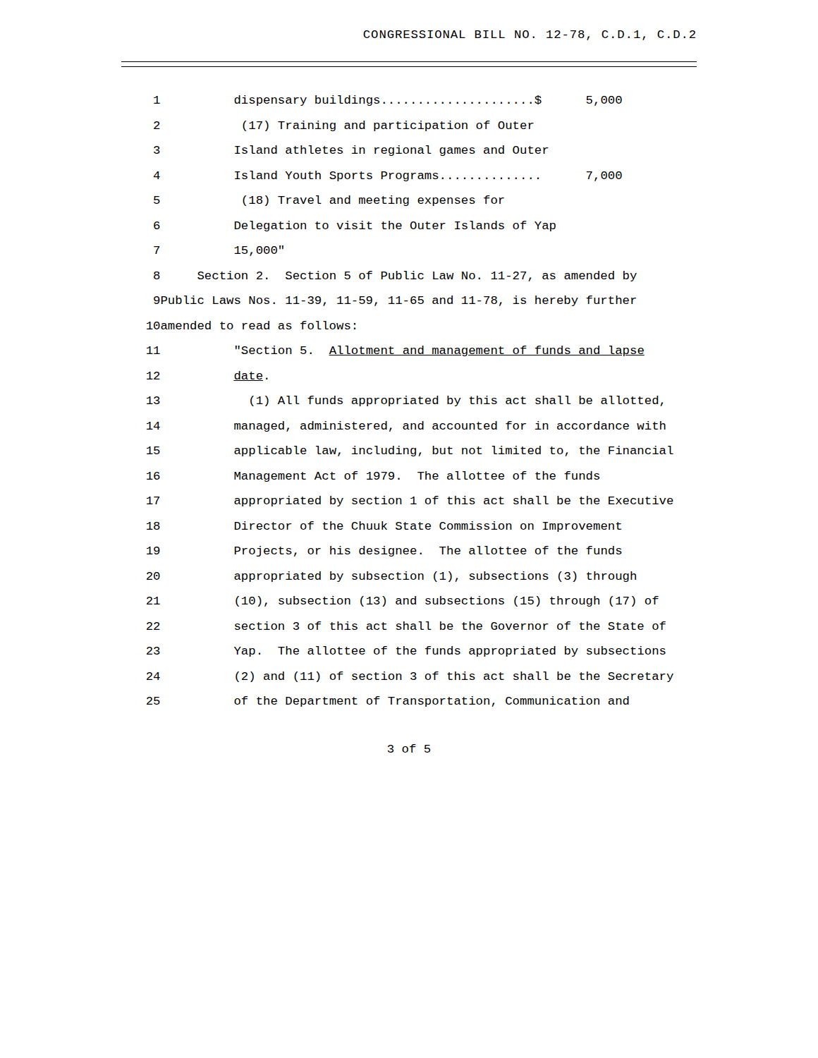CONGRESSIONAL BILL NO. 12-78, C.D.1, C.D.2
| 1 | dispensary buildings.....................$ 5,000 |
| 2 | (17) Training and participation of Outer |
| 3 | Island athletes in regional games and Outer |
| 4 | Island Youth Sports Programs.............. 7,000 |
| 5 | (18) Travel and meeting expenses for |
| 6 | Delegation to visit the Outer Islands of Yap |
| 7 | 15,000" |
| 8 | Section 2. Section 5 of Public Law No. 11-27, as amended by |
| 9 | Public Laws Nos. 11-39, 11-59, 11-65 and 11-78, is hereby further |
| 10 | amended to read as follows: |
| 11 | "Section 5. Allotment and management of funds and lapse |
| 12 | date . |
| 13 | (1) All funds appropriated by this act shall be allotted, |
| 14 | managed, administered, and accounted for in accordance with |
| 15 | applicable law, including, but not limited to, the Financial |
| 16 | Management Act of 1979. The allottee of the funds |
| 17 | appropriated by section 1 of this act shall be the Executive |
| 18 | Director of the Chuuk State Commission on Improvement |
| 19 | Projects, or his designee. The allottee of the funds |
| 20 | appropriated by subsection (1), subsections (3) through |
| 21 | (10), subsection (13) and subsections (15) through (17) of |
| 22 | section 3 of this act shall be the Governor of the State of |
| 23 | Yap. The allottee of the funds appropriated by subsections |
| 24 | (2) and (11) of section 3 of this act shall be the Secretary |
| 25 | of the Department of Transportation, Communication and |
3 of 5